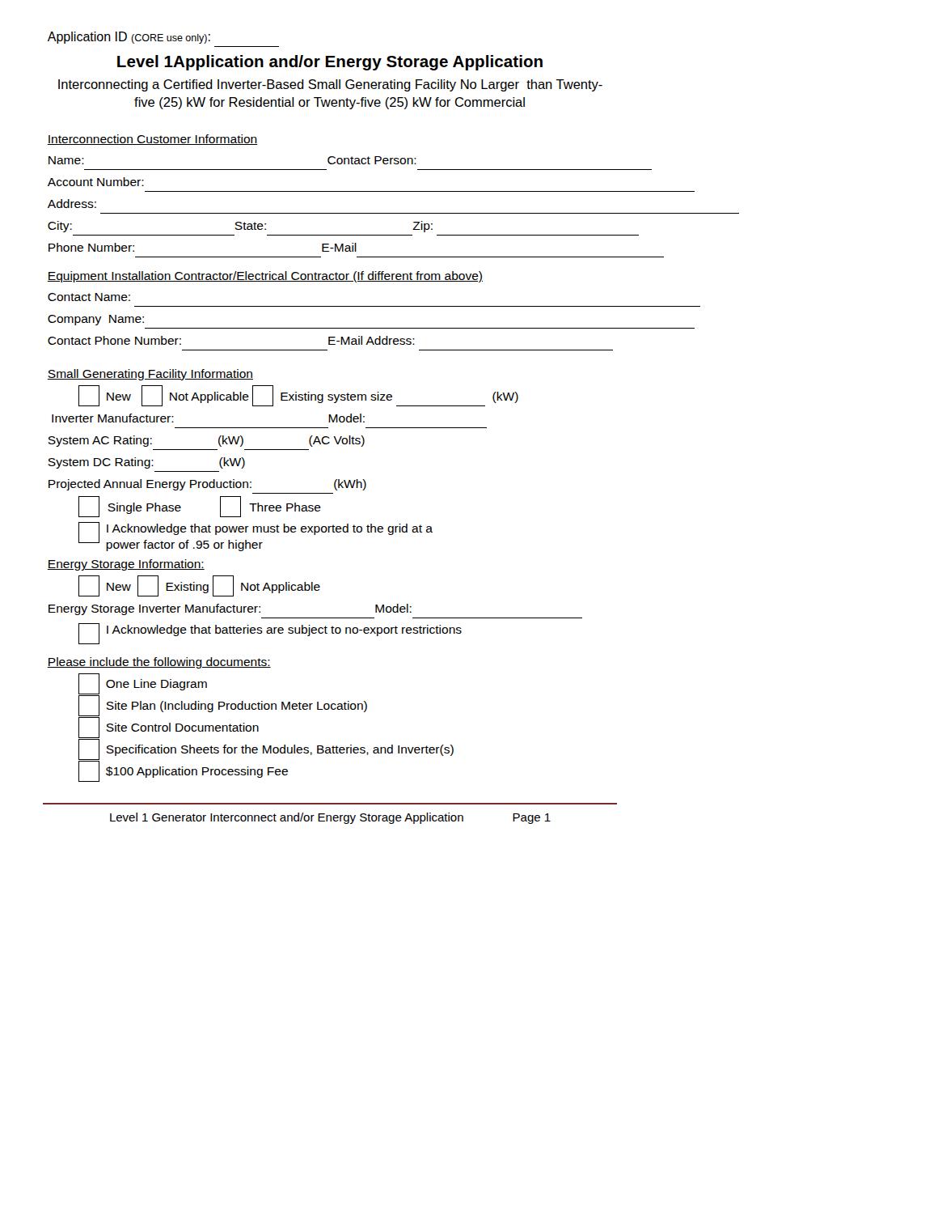Application ID (CORE use only):
Level 1Application and/or Energy Storage Application
Interconnecting a Certified Inverter-Based Small Generating Facility No Larger than Twenty-five (25) kW for Residential or Twenty-five (25) kW for Commercial
Interconnection Customer Information
Name: Contact Person:
Account Number:
Address:
City: State: Zip:
Phone Number: E-Mail
Equipment Installation Contractor/Electrical Contractor (If different from above)
Contact Name:
Company Name:
Contact Phone Number: E-Mail Address:
Small Generating Facility Information
New Not Applicable Existing system size (kW)
Inverter Manufacturer: Model:
System AC Rating: (kW) (AC Volts)
System DC Rating: (kW)
Projected Annual Energy Production: (kWh)
Single Phase Three Phase
I Acknowledge that power must be exported to the grid at a
power factor of .95 or higher
Energy Storage Information:
New Existing Not Applicable
Energy Storage Inverter Manufacturer: Model:
I Acknowledge that batteries are subject to no-export restrictions
Please include the following documents:
One Line Diagram
Site Plan (Including Production Meter Location)
Site Control Documentation
Specification Sheets for the Modules, Batteries, and Inverter(s)
$100 Application Processing Fee
Level 1 Generator Interconnect and/or Energy Storage Application Page 1